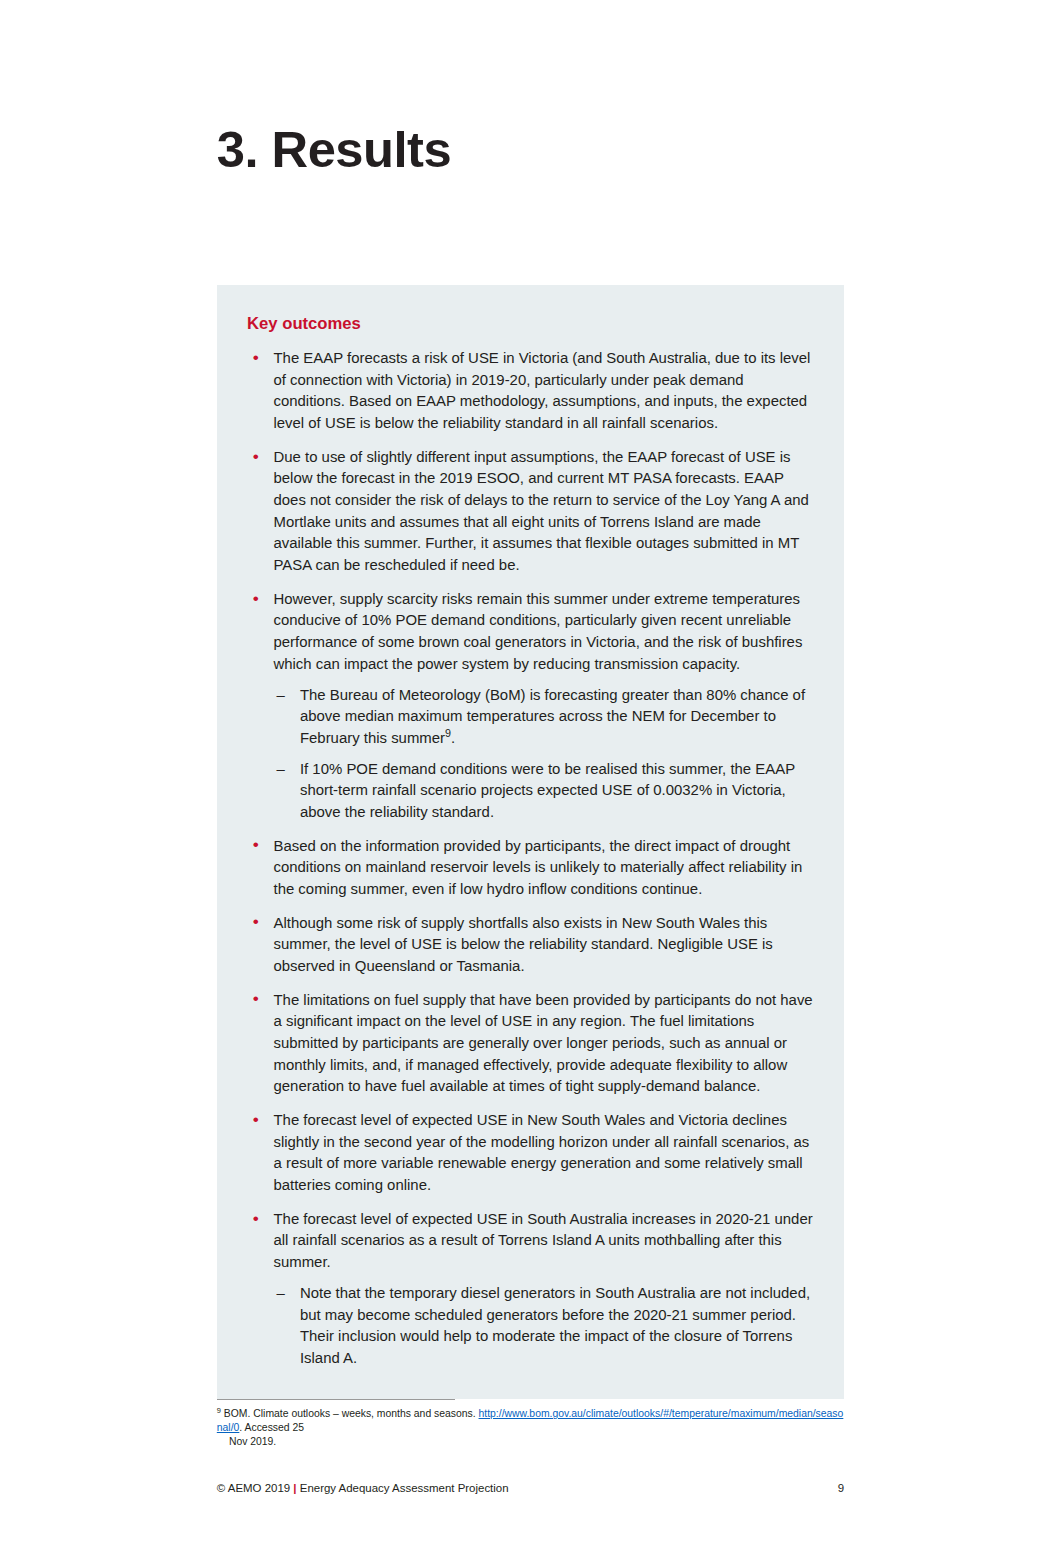3. Results
Key outcomes
The EAAP forecasts a risk of USE in Victoria (and South Australia, due to its level of connection with Victoria) in 2019-20, particularly under peak demand conditions. Based on EAAP methodology, assumptions, and inputs, the expected level of USE is below the reliability standard in all rainfall scenarios.
Due to use of slightly different input assumptions, the EAAP forecast of USE is below the forecast in the 2019 ESOO, and current MT PASA forecasts. EAAP does not consider the risk of delays to the return to service of the Loy Yang A and Mortlake units and assumes that all eight units of Torrens Island are made available this summer. Further, it assumes that flexible outages submitted in MT PASA can be rescheduled if need be.
However, supply scarcity risks remain this summer under extreme temperatures conducive of 10% POE demand conditions, particularly given recent unreliable performance of some brown coal generators in Victoria, and the risk of bushfires which can impact the power system by reducing transmission capacity.
The Bureau of Meteorology (BoM) is forecasting greater than 80% chance of above median maximum temperatures across the NEM for December to February this summer9.
If 10% POE demand conditions were to be realised this summer, the EAAP short-term rainfall scenario projects expected USE of 0.0032% in Victoria, above the reliability standard.
Based on the information provided by participants, the direct impact of drought conditions on mainland reservoir levels is unlikely to materially affect reliability in the coming summer, even if low hydro inflow conditions continue.
Although some risk of supply shortfalls also exists in New South Wales this summer, the level of USE is below the reliability standard. Negligible USE is observed in Queensland or Tasmania.
The limitations on fuel supply that have been provided by participants do not have a significant impact on the level of USE in any region. The fuel limitations submitted by participants are generally over longer periods, such as annual or monthly limits, and, if managed effectively, provide adequate flexibility to allow generation to have fuel available at times of tight supply-demand balance.
The forecast level of expected USE in New South Wales and Victoria declines slightly in the second year of the modelling horizon under all rainfall scenarios, as a result of more variable renewable energy generation and some relatively small batteries coming online.
The forecast level of expected USE in South Australia increases in 2020-21 under all rainfall scenarios as a result of Torrens Island A units mothballing after this summer.
Note that the temporary diesel generators in South Australia are not included, but may become scheduled generators before the 2020-21 summer period. Their inclusion would help to moderate the impact of the closure of Torrens Island A.
9 BOM. Climate outlooks – weeks, months and seasons. http://www.bom.gov.au/climate/outlooks/#/temperature/maximum/median/seasonal/0. Accessed 25 Nov 2019.
© AEMO 2019 | Energy Adequacy Assessment Projection
9